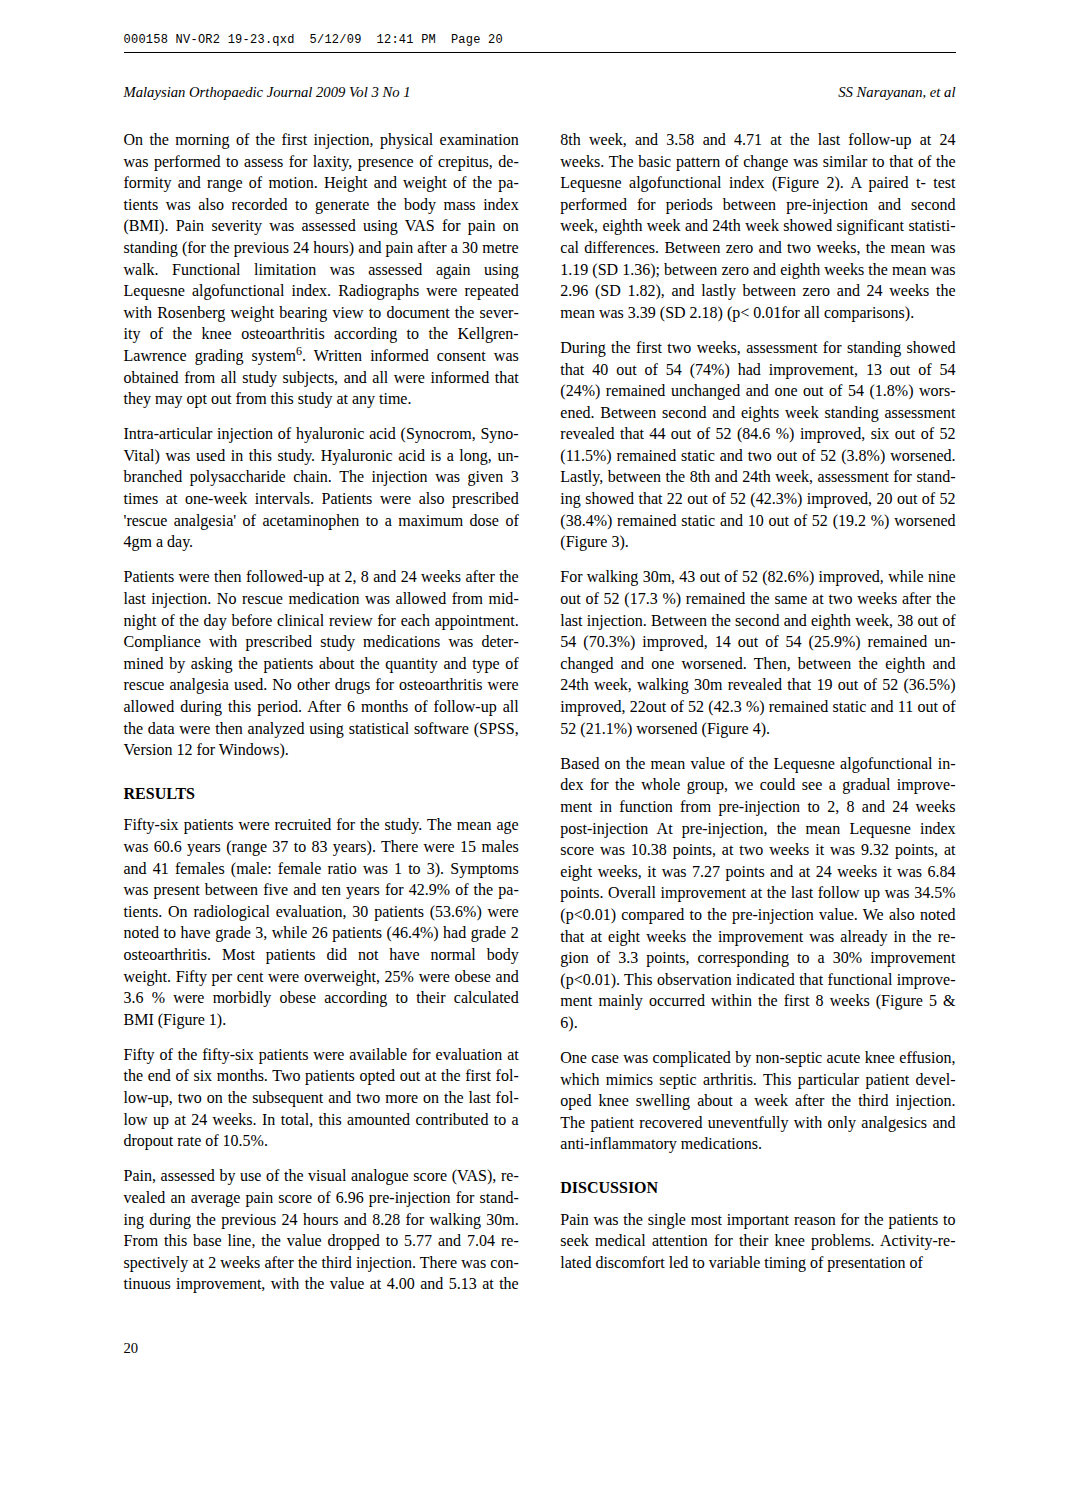000158 NV-OR2 19-23.qxd 5/12/09 12:41 PM Page 20
Malaysian Orthopaedic Journal 2009 Vol 3 No 1 SS Narayanan, et al
On the morning of the first injection, physical examination was performed to assess for laxity, presence of crepitus, deformity and range of motion. Height and weight of the patients was also recorded to generate the body mass index (BMI). Pain severity was assessed using VAS for pain on standing (for the previous 24 hours) and pain after a 30 metre walk. Functional limitation was assessed again using Lequesne algofunctional index. Radiographs were repeated with Rosenberg weight bearing view to document the severity of the knee osteoarthritis according to the Kellgren-Lawrence grading system6. Written informed consent was obtained from all study subjects, and all were informed that they may opt out from this study at any time.
Intra-articular injection of hyaluronic acid (Synocrom, Syno-Vital) was used in this study. Hyaluronic acid is a long, unbranched polysaccharide chain. The injection was given 3 times at one-week intervals. Patients were also prescribed 'rescue analgesia' of acetaminophen to a maximum dose of 4gm a day.
Patients were then followed-up at 2, 8 and 24 weeks after the last injection. No rescue medication was allowed from midnight of the day before clinical review for each appointment. Compliance with prescribed study medications was determined by asking the patients about the quantity and type of rescue analgesia used. No other drugs for osteoarthritis were allowed during this period. After 6 months of follow-up all the data were then analyzed using statistical software (SPSS, Version 12 for Windows).
Results
Fifty-six patients were recruited for the study. The mean age was 60.6 years (range 37 to 83 years). There were 15 males and 41 females (male: female ratio was 1 to 3). Symptoms was present between five and ten years for 42.9% of the patients. On radiological evaluation, 30 patients (53.6%) were noted to have grade 3, while 26 patients (46.4%) had grade 2 osteoarthritis. Most patients did not have normal body weight. Fifty per cent were overweight, 25% were obese and 3.6 % were morbidly obese according to their calculated BMI (Figure 1).
Fifty of the fifty-six patients were available for evaluation at the end of six months. Two patients opted out at the first follow-up, two on the subsequent and two more on the last follow up at 24 weeks. In total, this amounted contributed to a dropout rate of 10.5%.
Pain, assessed by use of the visual analogue score (VAS), revealed an average pain score of 6.96 pre-injection for standing during the previous 24 hours and 8.28 for walking 30m. From this base line, the value dropped to 5.77 and 7.04 respectively at 2 weeks after the third injection. There was continuous improvement, with the value at 4.00 and 5.13 at the 8th week, and 3.58 and 4.71 at the last follow-up at 24 weeks. The basic pattern of change was similar to that of the Lequesne algofunctional index (Figure 2). A paired t- test performed for periods between pre-injection and second week, eighth week and 24th week showed significant statistical differences. Between zero and two weeks, the mean was 1.19 (SD 1.36); between zero and eighth weeks the mean was 2.96 (SD 1.82), and lastly between zero and 24 weeks the mean was 3.39 (SD 2.18) (p< 0.01for all comparisons).
During the first two weeks, assessment for standing showed that 40 out of 54 (74%) had improvement, 13 out of 54 (24%) remained unchanged and one out of 54 (1.8%) worsened. Between second and eights week standing assessment revealed that 44 out of 52 (84.6 %) improved, six out of 52 (11.5%) remained static and two out of 52 (3.8%) worsened. Lastly, between the 8th and 24th week, assessment for standing showed that 22 out of 52 (42.3%) improved, 20 out of 52 (38.4%) remained static and 10 out of 52 (19.2 %) worsened (Figure 3).
For walking 30m, 43 out of 52 (82.6%) improved, while nine out of 52 (17.3 %) remained the same at two weeks after the last injection. Between the second and eighth week, 38 out of 54 (70.3%) improved, 14 out of 54 (25.9%) remained unchanged and one worsened. Then, between the eighth and 24th week, walking 30m revealed that 19 out of 52 (36.5%) improved, 22out of 52 (42.3 %) remained static and 11 out of 52 (21.1%) worsened (Figure 4).
Based on the mean value of the Lequesne algofunctional index for the whole group, we could see a gradual improvement in function from pre-injection to 2, 8 and 24 weeks post-injection At pre-injection, the mean Lequesne index score was 10.38 points, at two weeks it was 9.32 points, at eight weeks, it was 7.27 points and at 24 weeks it was 6.84 points. Overall improvement at the last follow up was 34.5% (p<0.01) compared to the pre-injection value. We also noted that at eight weeks the improvement was already in the region of 3.3 points, corresponding to a 30% improvement (p<0.01). This observation indicated that functional improvement mainly occurred within the first 8 weeks (Figure 5 & 6).
One case was complicated by non-septic acute knee effusion, which mimics septic arthritis. This particular patient developed knee swelling about a week after the third injection. The patient recovered uneventfully with only analgesics and anti-inflammatory medications.
Discussion
Pain was the single most important reason for the patients to seek medical attention for their knee problems. Activity-related discomfort led to variable timing of presentation of
20